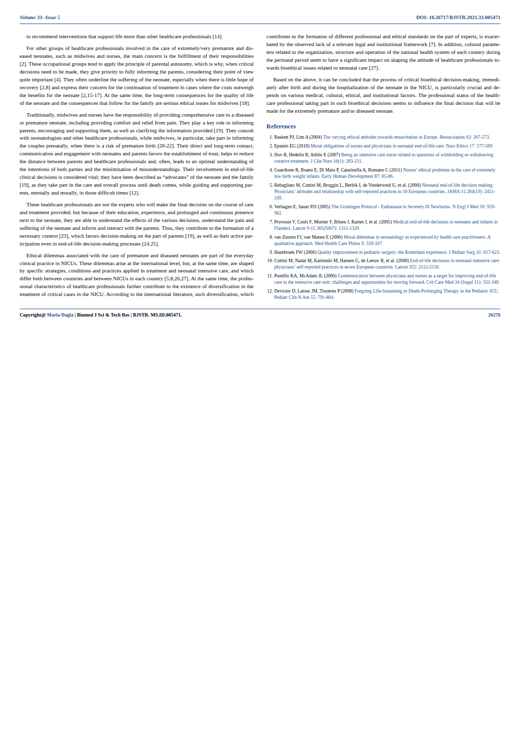Volume 33- Issue 5
DOI: 10.26717/BJSTR.2021.33.005471
to recommend interventions that support life more than other healthcare professionals [14].
For other groups of healthcare professionals involved in the care of extremely/very premature and diseased neonates, such as midwives and nurses, the main concern is the fulfillment of their responsibilities [2]. These occupational groups tend to apply the principle of parental autonomy, which is why, when critical decisions need to be made, they give priority to fully informing the parents, considering their point of view quite important [4]. They often underline the suffering of the neonate, especially when there is little hope of recovery [2,8] and express their concern for the continuation of treatment in cases where the costs outweigh the benefits for the neonate [2,15-17]. At the same time, the long-term consequences for the quality of life of the neonate and the consequences that follow for the family are serious ethical issues for midwives [18].
Traditionally, midwives and nurses have the responsibility of providing comprehensive care to a diseased or premature neonate, including providing comfort and relief from pain. They play a key role in informing parents, encouraging and supporting them, as well as clarifying the information provided [19]. They consult with neonatologists and other healthcare professionals, while midwives, in particular, take part in informing the couples prenatally, when there is a risk of premature birth [20-22]. Their direct and long-term contact, communication and engagement with neonates and parents favors the establishment of trust, helps to reduce the distance between parents and healthcare professionals and, often, leads to an optimal understanding of the intentions of both parties and the minimization of misunderstandings. Their involvement in end-of-life clinical decisions is considered vital; they have been described as “advocates” of the neonate and the family [19], as they take part in the care and overall process until death comes, while guiding and supporting parents, mentally and morally, in those difficult times [12].
These healthcare professionals are not the experts who will make the final decision on the course of care and treatment provided; but because of their education, experience, and prolonged and continuous presence next to the neonate, they are able to understand the effects of the various decisions, understand the pain and suffering of the neonate and inform and interact with the parents. Thus, they contribute to the formation of a necessary context [23], which favors decision-making on the part of parents [19], as well as their active participation even in end-of-life decision-making processes [24,25].
Ethical dilemmas associated with the care of premature and diseased neonates are part of the everyday clinical practice in NICUs. These dilemmas arise at the international level, but, at the same time, are shaped by specific strategies, conditions and practices applied in treatment and neonatal intensive care, and which differ both between countries and between NICUs in each country [5,8,26,27]. At the same time, the professional characteristics of healthcare professionals further contribute to the existence of diversification in the treatment of critical cases in the NICU. According to the international literature, such diversification, which contributes to the formation of different professional and ethical standards on the part of experts, is exacerbated by the observed lack of a relevant legal and institutional framework [7]. In addition, cultural parameters related to the organization, structure and operation of the national health system of each country during the perinatal period seem to have a significant impact on shaping the attitude of healthcare professionals towards bioethical issues related to neonatal care [27].
Based on the above, it can be concluded that the process of critical bioethical decision-making, immediately after birth and during the hospitalization of the neonate in the NICU, is particularly crucial and depends on various medical, cultural, ethical, and institutional factors. The professional status of the healthcare professional taking part in such bioethical decisions seems to influence the final decision that will be made for the extremely premature and/or diseased neonate.
References
Baskett PJ, Lim A (2004) The varying ethical attitudes towards resuscitation in Europe. Resuscitation 62: 267-273.
Epstein EG (2010) Moral obligations of nurses and physicians in neonatal end-of-life care. Nurs Ethics 17: 577-589.
Hov R, Hedelin B, Athlin E (2007) Being an intensive care nurse related to questions of withholding or withdrawing curative treatment. J Clin Nurs 16(1): 203-211.
Guardione R, Boano E, Di Maio P, Catarinella A, Romano C (2011) Nurses’ ethical problems in the care of extremely low birth weight infants. Early Human Development 87: 85-86.
Rebagliato M, Cuttini M, Broggin L, Berbik I, de Vonderweid U, et al. (2000) Neonatal end-of-life decision making: Physicians’ attitudes and relationship with self-reported practices in 10 European countries. JAMA 15 284(19): 2451-249.
Verhagen E, Sauer PJJ (2005) The Groningen Protocol - Euthanasia in Severely Ill Newborns. N Engl J Med 10: 959-962.
Provoost V, Cools F, Mortier F, Bilsen J, Ramet J, et al. (2005) Medical end-of-life decisions in neonates and infants in Flanders. Lancet 9-15 365(9467): 1315-1320.
van Zuuren FJ, van Manen E (2006) Moral dilemmas in neonatology as experienced by health care practitioners: A qualitative approach. Med Health Care Philos 9: 339-347.
Hazebroek FW (2006) Quality improvement in pediatric surgery: the Rotterdam experience. J Pediatr Surg 41: 617-623.
Cuttini M, Nadai M, Kaminski M, Hansen G, de Leeuw R, et al. (2000) End-of-life decisions in neonatal intensive care: physicians’ self-reported practices in seven European countries. Lancet 355: 2112-2118.
Puntillo KA, McAdam JL (2006) Communication between physicians and nurses as a target for improving end-of-life care in the intensive care unit: challenges and opportunities for moving forward. Crit Care Med 34 (Suppl 11): 332-340.
Devictor D, Latour JM, Tissieres P (2008) Forgoing Life-Sustaining or Death-Prolonging Therapy in the Pediatric ICU. Pediatr Clin N Am 55: 791-804.
Copyright@ Maria Dagla | Biomed J Sci & Tech Res | BJSTR. MS.ID.005471.
26276